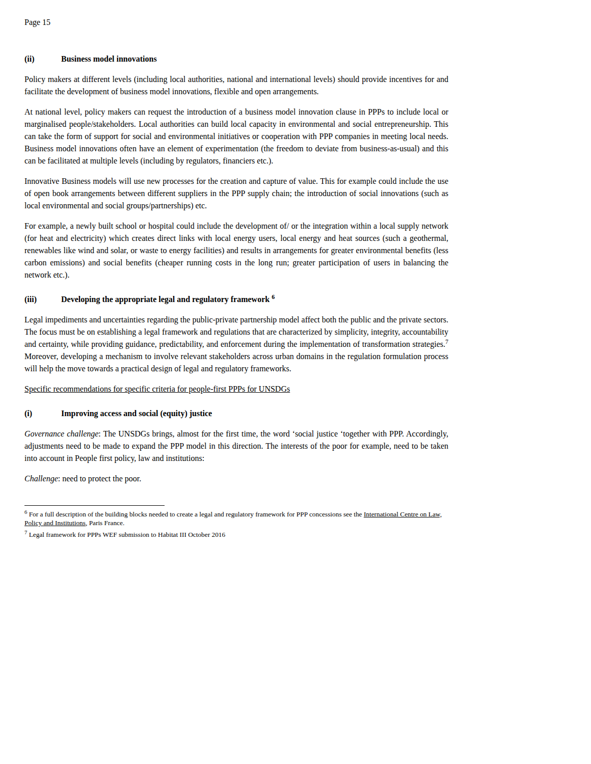Page 15
(ii) Business model innovations
Policy makers at different levels (including local authorities, national and international levels) should provide incentives for and facilitate the development of business model innovations, flexible and open arrangements.
At national level, policy makers can request the introduction of a business model innovation clause in PPPs to include local or marginalised people/stakeholders. Local authorities can build local capacity in environmental and social entrepreneurship. This can take the form of support for social and environmental initiatives or cooperation with PPP companies in meeting local needs. Business model innovations often have an element of experimentation (the freedom to deviate from business-as-usual) and this can be facilitated at multiple levels (including by regulators, financiers etc.).
Innovative Business models will use new processes for the creation and capture of value. This for example could include the use of open book arrangements between different suppliers in the PPP supply chain; the introduction of social innovations (such as local environmental and social groups/partnerships) etc.
For example, a newly built school or hospital could include the development of/ or the integration within a local supply network (for heat and electricity) which creates direct links with local energy users, local energy and heat sources (such a geothermal, renewables like wind and solar, or waste to energy facilities) and results in arrangements for greater environmental benefits (less carbon emissions) and social benefits (cheaper running costs in the long run; greater participation of users in balancing the network etc.).
(iii) Developing the appropriate legal and regulatory framework 6
Legal impediments and uncertainties regarding the public-private partnership model affect both the public and the private sectors. The focus must be on establishing a legal framework and regulations that are characterized by simplicity, integrity, accountability and certainty, while providing guidance, predictability, and enforcement during the implementation of transformation strategies.7 Moreover, developing a mechanism to involve relevant stakeholders across urban domains in the regulation formulation process will help the move towards a practical design of legal and regulatory frameworks.
Specific recommendations for specific criteria for people-first PPPs for UNSDGs
(i) Improving access and social (equity) justice
Governance challenge: The UNSDGs brings, almost for the first time, the word ‘social justice ‘together with PPP. Accordingly, adjustments need to be made to expand the PPP model in this direction. The interests of the poor for example, need to be taken into account in People first policy, law and institutions:
Challenge: need to protect the poor.
6 For a full description of the building blocks needed to create a legal and regulatory framework for PPP concessions see the International Centre on Law, Policy and Institutions, Paris France.
7 Legal framework for PPPs WEF submission to Habitat III October 2016